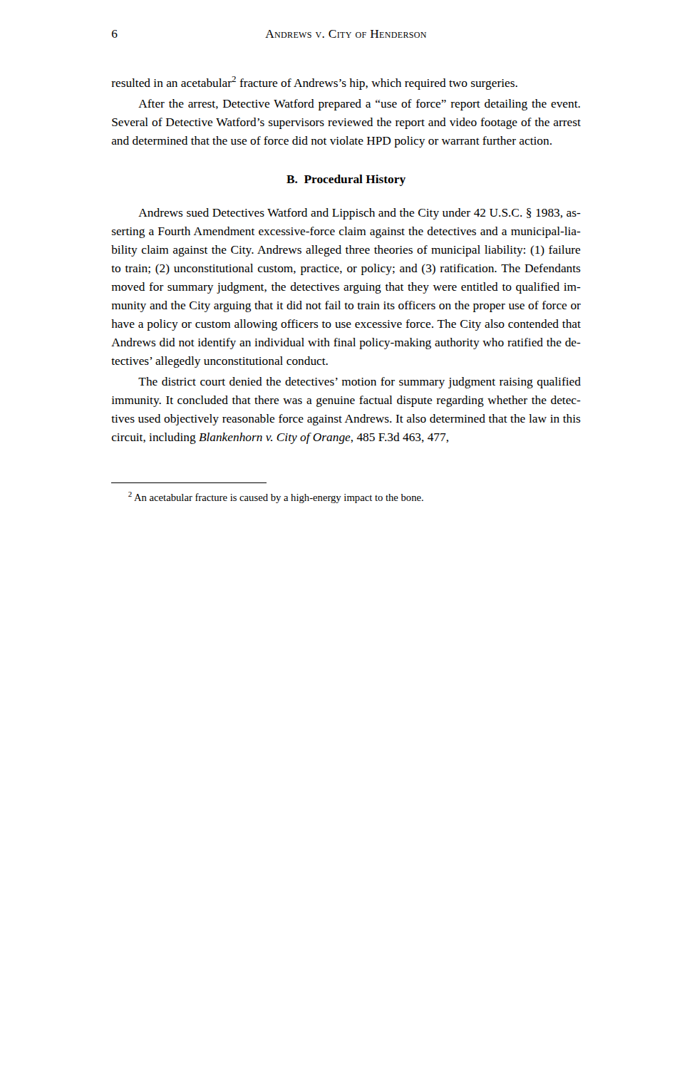6 Andrews v. City of Henderson
resulted in an acetabular2 fracture of Andrews’s hip, which required two surgeries.
After the arrest, Detective Watford prepared a “use of force” report detailing the event. Several of Detective Watford’s supervisors reviewed the report and video footage of the arrest and determined that the use of force did not violate HPD policy or warrant further action.
B. Procedural History
Andrews sued Detectives Watford and Lippisch and the City under 42 U.S.C. § 1983, asserting a Fourth Amendment excessive-force claim against the detectives and a municipal-liability claim against the City. Andrews alleged three theories of municipal liability: (1) failure to train; (2) unconstitutional custom, practice, or policy; and (3) ratification. The Defendants moved for summary judgment, the detectives arguing that they were entitled to qualified immunity and the City arguing that it did not fail to train its officers on the proper use of force or have a policy or custom allowing officers to use excessive force. The City also contended that Andrews did not identify an individual with final policy-making authority who ratified the detectives’ allegedly unconstitutional conduct.
The district court denied the detectives’ motion for summary judgment raising qualified immunity. It concluded that there was a genuine factual dispute regarding whether the detectives used objectively reasonable force against Andrews. It also determined that the law in this circuit, including Blankenhorn v. City of Orange, 485 F.3d 463, 477,
2 An acetabular fracture is caused by a high-energy impact to the bone.